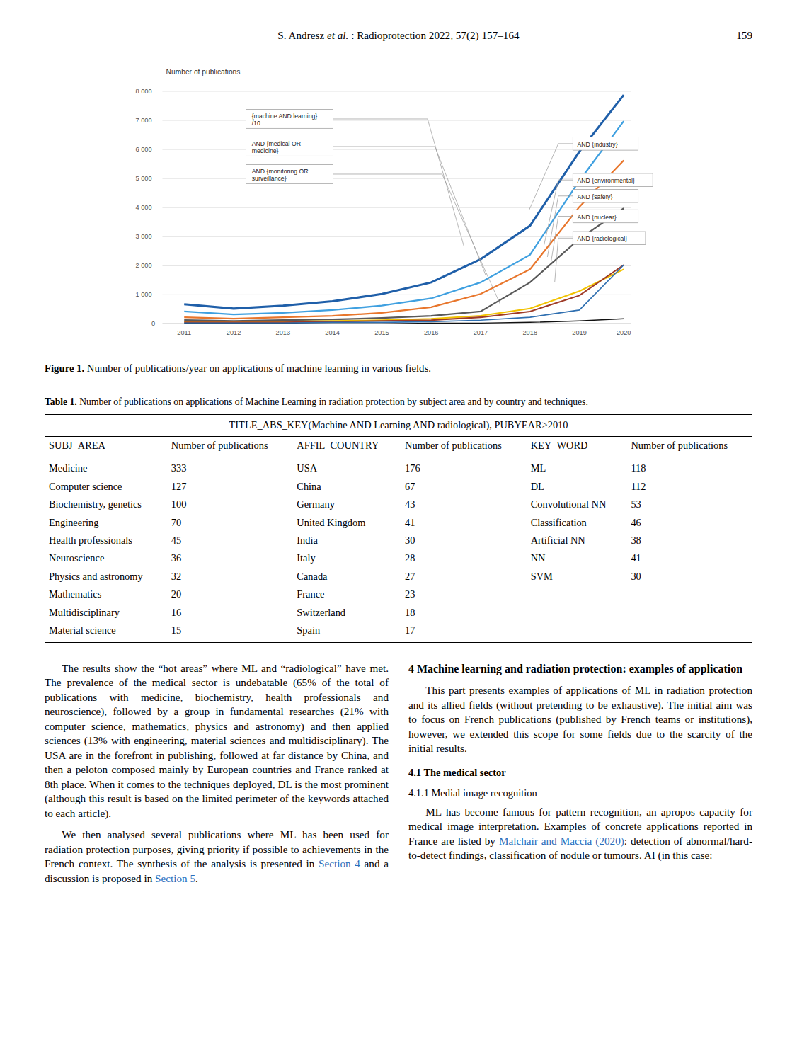S. Andresz et al. : Radioprotection 2022, 57(2) 157–164 159
Number of publications 8 000 7 000 6 000 5 000 4 000 3 000 2 000 1 000 0 2011 2012 2013 2014 2015 2016 2017 2018 2019 2020 {machine AND learning} /10 AND {medical OR medicine} AND {monitoring OR surveillance} AND {industry} AND {environmental} AND {safety} AND {nuclear} AND {radiological}
Figure 1. Number of publications/year on applications of machine learning in various fields.
Table 1. Number of publications on applications of Machine Learning in radiation protection by subject area and by country and techniques.
| TITLE_ABS_KEY(Machine AND Learning AND radiological), PUBYEAR>2010 |
| --- |
| SUBJ_AREA | Number of publications | AFFIL_COUNTRY | Number of publications | KEY_WORD | Number of publications |
| Medicine | 333 | USA | 176 | ML | 118 |
| Computer science | 127 | China | 67 | DL | 112 |
| Biochemistry, genetics | 100 | Germany | 43 | Convolutional NN | 53 |
| Engineering | 70 | United Kingdom | 41 | Classification | 46 |
| Health professionals | 45 | India | 30 | Artificial NN | 38 |
| Neuroscience | 36 | Italy | 28 | NN | 41 |
| Physics and astronomy | 32 | Canada | 27 | SVM | 30 |
| Mathematics | 20 | France | 23 | – | – |
| Multidisciplinary | 16 | Switzerland | 18 | | |
| Material science | 15 | Spain | 17 | | |
The results show the “hot areas” where ML and “radiological” have met. The prevalence of the medical sector is undebatable (65% of the total of publications with medicine, biochemistry, health professionals and neuroscience), followed by a group in fundamental researches (21% with computer science, mathematics, physics and astronomy) and then applied sciences (13% with engineering, material sciences and multidisciplinary). The USA are in the forefront in publishing, followed at far distance by China, and then a peloton composed mainly by European countries and France ranked at 8th place. When it comes to the techniques deployed, DL is the most prominent (although this result is based on the limited perimeter of the keywords attached to each article).
We then analysed several publications where ML has been used for radiation protection purposes, giving priority if possible to achievements in the French context. The synthesis of the analysis is presented in Section 4 and a discussion is proposed in Section 5.
4 Machine learning and radiation protection: examples of application
This part presents examples of applications of ML in radiation protection and its allied fields (without pretending to be exhaustive). The initial aim was to focus on French publications (published by French teams or institutions), however, we extended this scope for some fields due to the scarcity of the initial results.
4.1 The medical sector
4.1.1 Medial image recognition
ML has become famous for pattern recognition, an apropos capacity for medical image interpretation. Examples of concrete applications reported in France are listed by Malchair and Maccia (2020): detection of abnormal/hard-to-detect findings, classification of nodule or tumours. AI (in this case: